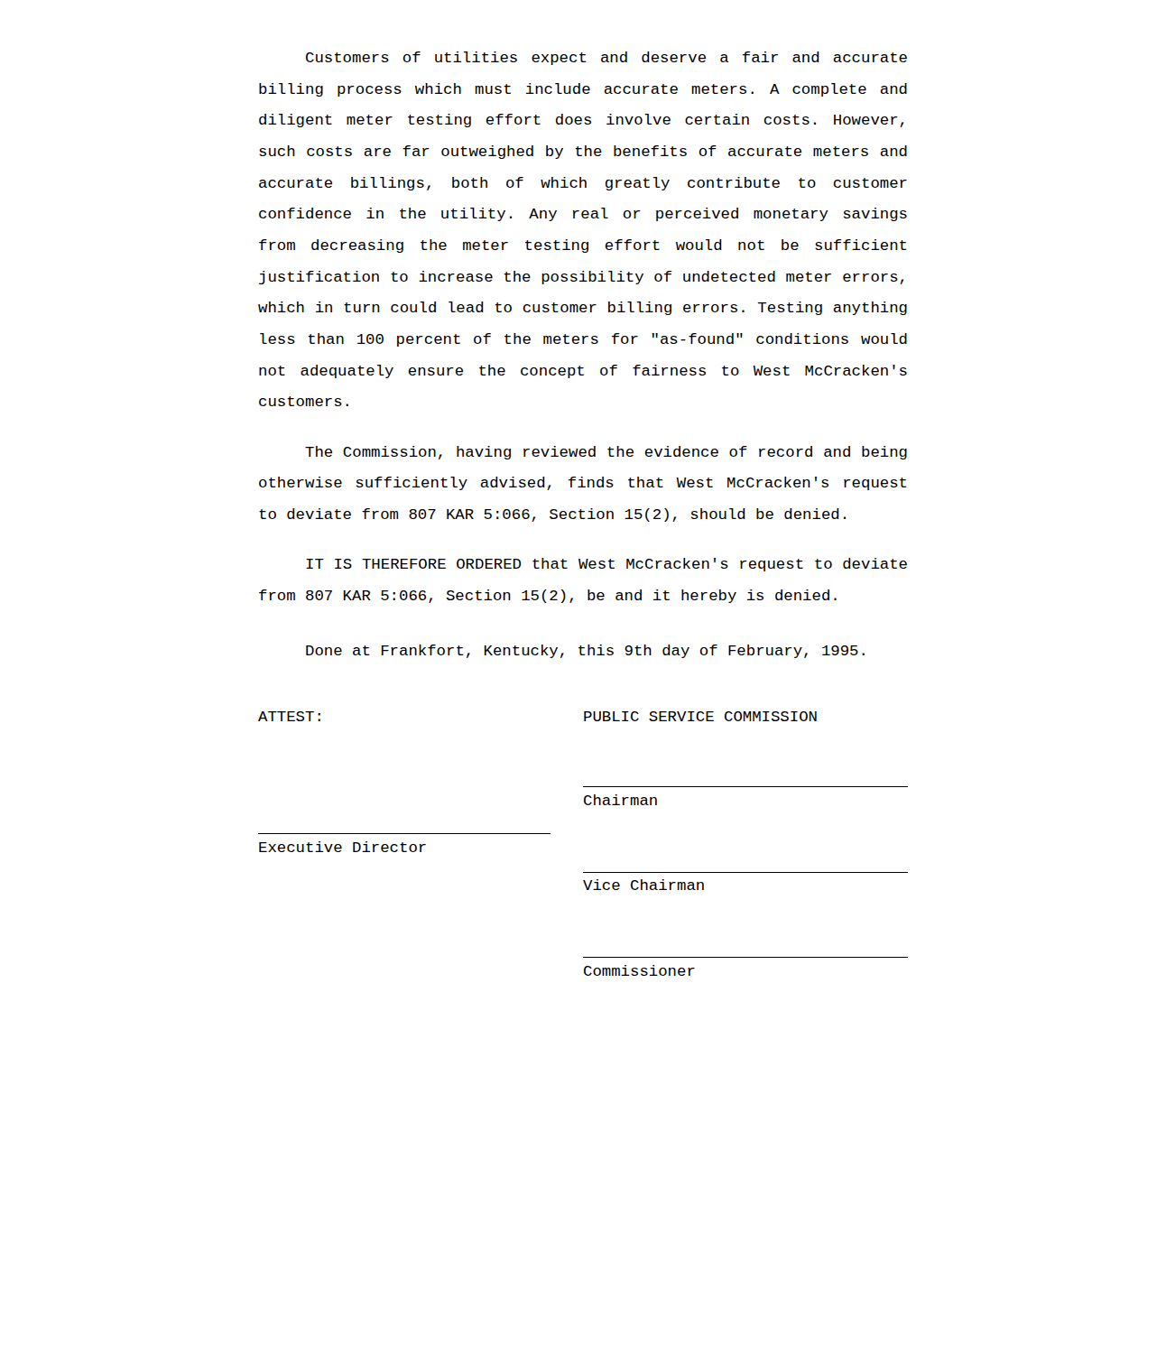Customers of utilities expect and deserve a fair and accurate billing process which must include accurate meters. A complete and diligent meter testing effort does involve certain costs. However, such costs are far outweighed by the benefits of accurate meters and accurate billings, both of which greatly contribute to customer confidence in the utility. Any real or perceived monetary savings from decreasing the meter testing effort would not be sufficient justification to increase the possibility of undetected meter errors, which in turn could lead to customer billing errors. Testing anything less than 100 percent of the meters for "as-found" conditions would not adequately ensure the concept of fairness to West McCracken's customers.
The Commission, having reviewed the evidence of record and being otherwise sufficiently advised, finds that West McCracken's request to deviate from 807 KAR 5:066, Section 15(2), should be denied.
IT IS THEREFORE ORDERED that West McCracken's request to deviate from 807 KAR 5:066, Section 15(2), be and it hereby is denied.
Done at Frankfort, Kentucky, this 9th day of February, 1995.
ATTEST:
Executive Director
PUBLIC SERVICE COMMISSION
Chairman
Vice Chairman
Commissioner